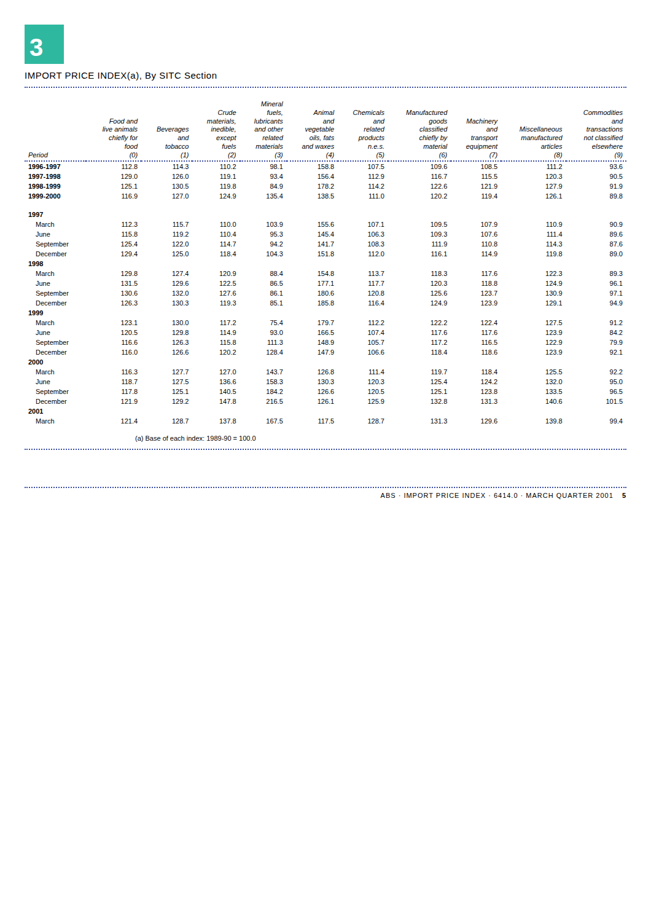3
IMPORT PRICE INDEX(a), By SITC Section
| Period | Food and live animals chiefly for food (0) | Beverages and tobacco (1) | Crude materials, inedible, except fuels (2) | Mineral fuels, lubricants and other related materials (3) | Animal and vegetable oils, fats and waxes (4) | Chemicals and related products n.e.s. (5) | Manufactured goods classified chiefly by material (6) | Machinery and transport equipment (7) | Miscellaneous manufactured articles (8) | Commodities and transactions not classified elsewhere (9) |
| --- | --- | --- | --- | --- | --- | --- | --- | --- | --- | --- |
| 1996-1997 | 112.8 | 114.3 | 110.2 | 98.1 | 158.8 | 107.5 | 109.6 | 108.5 | 111.2 | 93.6 |
| 1997-1998 | 129.0 | 126.0 | 119.1 | 93.4 | 156.4 | 112.9 | 116.7 | 115.5 | 120.3 | 90.5 |
| 1998-1999 | 125.1 | 130.5 | 119.8 | 84.9 | 178.2 | 114.2 | 122.6 | 121.9 | 127.9 | 91.9 |
| 1999-2000 | 116.9 | 127.0 | 124.9 | 135.4 | 138.5 | 111.0 | 120.2 | 119.4 | 126.1 | 89.8 |
| 1997 | |
| March | 112.3 | 115.7 | 110.0 | 103.9 | 155.6 | 107.1 | 109.5 | 107.9 | 110.9 | 90.9 |
| June | 115.8 | 119.2 | 110.4 | 95.3 | 145.4 | 106.3 | 109.3 | 107.6 | 111.4 | 89.6 |
| September | 125.4 | 122.0 | 114.7 | 94.2 | 141.7 | 108.3 | 111.9 | 110.8 | 114.3 | 87.6 |
| December | 129.4 | 125.0 | 118.4 | 104.3 | 151.8 | 112.0 | 116.1 | 114.9 | 119.8 | 89.0 |
| 1998 | |
| March | 129.8 | 127.4 | 120.9 | 88.4 | 154.8 | 113.7 | 118.3 | 117.6 | 122.3 | 89.3 |
| June | 131.5 | 129.6 | 122.5 | 86.5 | 177.1 | 117.7 | 120.3 | 118.8 | 124.9 | 96.1 |
| September | 130.6 | 132.0 | 127.6 | 86.1 | 180.6 | 120.8 | 125.6 | 123.7 | 130.9 | 97.1 |
| December | 126.3 | 130.3 | 119.3 | 85.1 | 185.8 | 116.4 | 124.9 | 123.9 | 129.1 | 94.9 |
| 1999 | |
| March | 123.1 | 130.0 | 117.2 | 75.4 | 179.7 | 112.2 | 122.2 | 122.4 | 127.5 | 91.2 |
| June | 120.5 | 129.8 | 114.9 | 93.0 | 166.5 | 107.4 | 117.6 | 117.6 | 123.9 | 84.2 |
| September | 116.6 | 126.3 | 115.8 | 111.3 | 148.9 | 105.7 | 117.2 | 116.5 | 122.9 | 79.9 |
| December | 116.0 | 126.6 | 120.2 | 128.4 | 147.9 | 106.6 | 118.4 | 118.6 | 123.9 | 92.1 |
| 2000 | |
| March | 116.3 | 127.7 | 127.0 | 143.7 | 126.8 | 111.4 | 119.7 | 118.4 | 125.5 | 92.2 |
| June | 118.7 | 127.5 | 136.6 | 158.3 | 130.3 | 120.3 | 125.4 | 124.2 | 132.0 | 95.0 |
| September | 117.8 | 125.1 | 140.5 | 184.2 | 126.6 | 120.5 | 125.1 | 123.8 | 133.5 | 96.5 |
| December | 121.9 | 129.2 | 147.8 | 216.5 | 126.1 | 125.9 | 132.8 | 131.3 | 140.6 | 101.5 |
| 2001 | |
| March | 121.4 | 128.7 | 137.8 | 167.5 | 117.5 | 128.7 | 131.3 | 129.6 | 139.8 | 99.4 |
(a) Base of each index: 1989-90 = 100.0
ABS · IMPORT PRICE INDEX · 6414.0 · MARCH QUARTER 2001 5